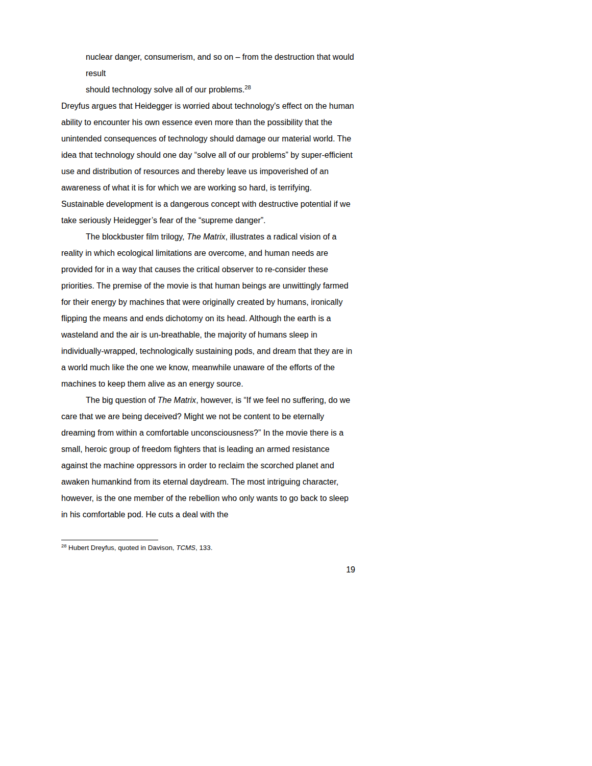nuclear danger, consumerism, and so on – from the destruction that would result
should technology solve all of our problems.28
Dreyfus argues that Heidegger is worried about technology's effect on the human ability to encounter his own essence even more than the possibility that the unintended consequences of technology should damage our material world. The idea that technology should one day “solve all of our problems” by super-efficient use and distribution of resources and thereby leave us impoverished of an awareness of what it is for which we are working so hard, is terrifying. Sustainable development is a dangerous concept with destructive potential if we take seriously Heidegger’s fear of the “supreme danger”.
The blockbuster film trilogy, The Matrix, illustrates a radical vision of a reality in which ecological limitations are overcome, and human needs are provided for in a way that causes the critical observer to re-consider these priorities. The premise of the movie is that human beings are unwittingly farmed for their energy by machines that were originally created by humans, ironically flipping the means and ends dichotomy on its head. Although the earth is a wasteland and the air is un-breathable, the majority of humans sleep in individually-wrapped, technologically sustaining pods, and dream that they are in a world much like the one we know, meanwhile unaware of the efforts of the machines to keep them alive as an energy source.
The big question of The Matrix, however, is “If we feel no suffering, do we care that we are being deceived? Might we not be content to be eternally dreaming from within a comfortable unconsciousness?” In the movie there is a small, heroic group of freedom fighters that is leading an armed resistance against the machine oppressors in order to reclaim the scorched planet and awaken humankind from its eternal daydream. The most intriguing character, however, is the one member of the rebellion who only wants to go back to sleep in his comfortable pod. He cuts a deal with the
28 Hubert Dreyfus, quoted in Davison, TCMS, 133.
19